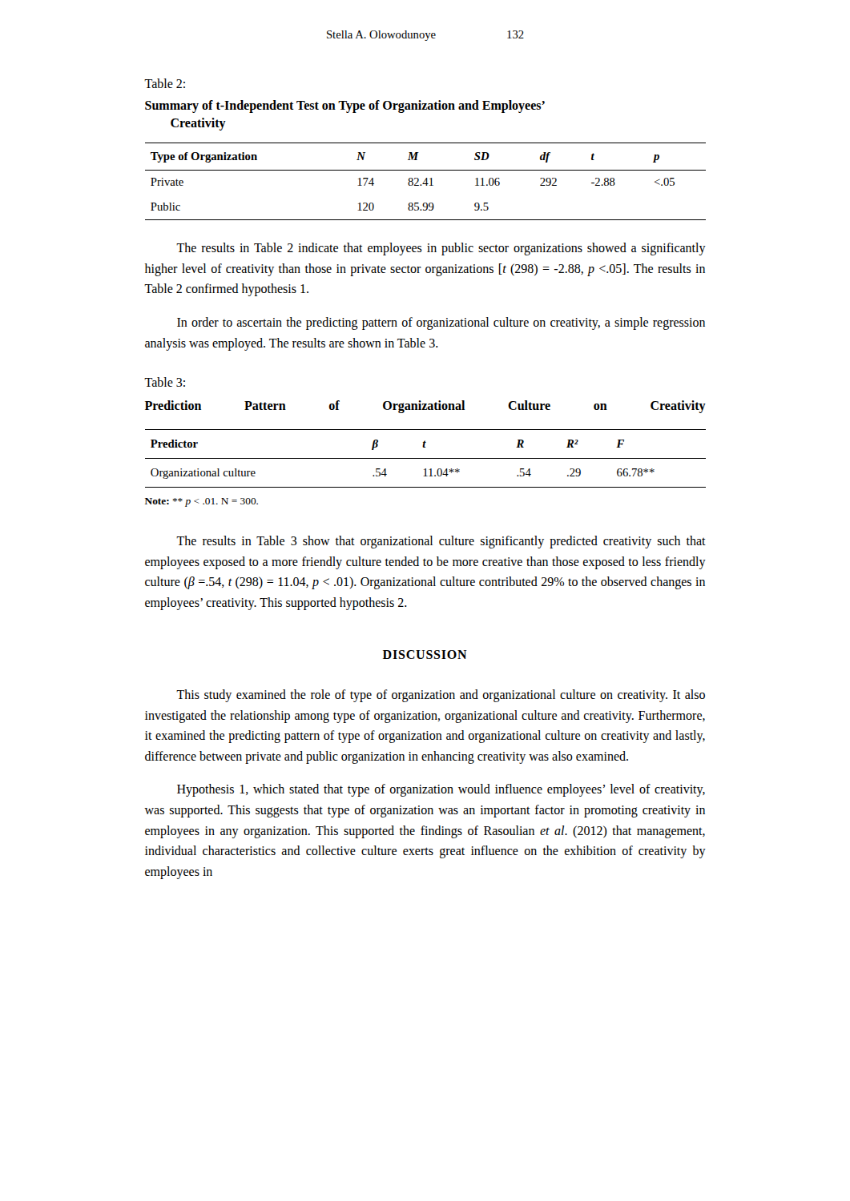Stella A. Olowodunoye 132
Table 2:
Summary of t-Independent Test on Type of Organization and Employees’ Creativity
| Type of Organization | N | M | SD | df | t | p |
| --- | --- | --- | --- | --- | --- | --- |
| Private | 174 | 82.41 | 11.06 | 292 | -2.88 | <.05 |
| Public | 120 | 85.99 | 9.5 | | | |
The results in Table 2 indicate that employees in public sector organizations showed a significantly higher level of creativity than those in private sector organizations [t (298) = -2.88, p <.05]. The results in Table 2 confirmed hypothesis 1.
In order to ascertain the predicting pattern of organizational culture on creativity, a simple regression analysis was employed. The results are shown in Table 3.
Table 3:
Prediction Pattern of Organizational Culture on Creativity
| Predictor | β | t | R | R² | F |
| --- | --- | --- | --- | --- | --- |
| Organizational culture | .54 | 11.04** | .54 | .29 | 66.78** |
Note: ** p < .01. N = 300.
The results in Table 3 show that organizational culture significantly predicted creativity such that employees exposed to a more friendly culture tended to be more creative than those exposed to less friendly culture (β =.54, t (298) = 11.04, p < .01). Organizational culture contributed 29% to the observed changes in employees’ creativity. This supported hypothesis 2.
DISCUSSION
This study examined the role of type of organization and organizational culture on creativity. It also investigated the relationship among type of organization, organizational culture and creativity. Furthermore, it examined the predicting pattern of type of organization and organizational culture on creativity and lastly, difference between private and public organization in enhancing creativity was also examined.
Hypothesis 1, which stated that type of organization would influence employees’ level of creativity, was supported. This suggests that type of organization was an important factor in promoting creativity in employees in any organization. This supported the findings of Rasoulian et al. (2012) that management, individual characteristics and collective culture exerts great influence on the exhibition of creativity by employees in